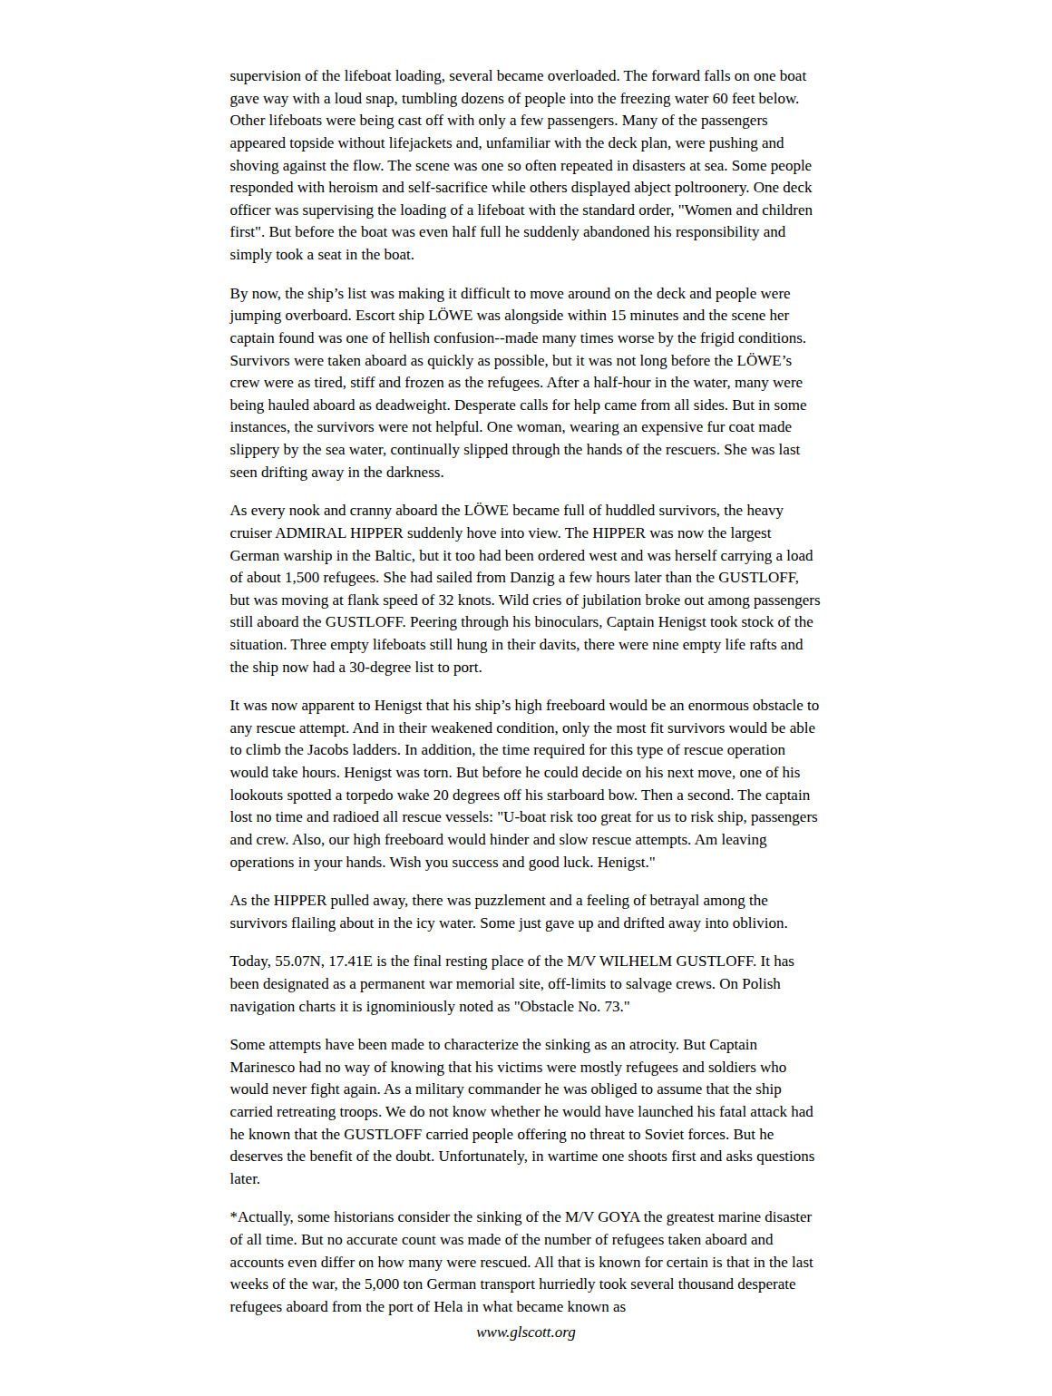supervision of the lifeboat loading, several became overloaded. The forward falls on one boat gave way with a loud snap, tumbling dozens of people into the freezing water 60 feet below. Other lifeboats were being cast off with only a few passengers. Many of the passengers appeared topside without lifejackets and, unfamiliar with the deck plan, were pushing and shoving against the flow. The scene was one so often repeated in disasters at sea. Some people responded with heroism and self-sacrifice while others displayed abject poltroonery. One deck officer was supervising the loading of a lifeboat with the standard order, "Women and children first". But before the boat was even half full he suddenly abandoned his responsibility and simply took a seat in the boat.
By now, the ship’s list was making it difficult to move around on the deck and people were jumping overboard. Escort ship LÖWE was alongside within 15 minutes and the scene her captain found was one of hellish confusion--made many times worse by the frigid conditions. Survivors were taken aboard as quickly as possible, but it was not long before the LÖWE’s crew were as tired, stiff and frozen as the refugees. After a half-hour in the water, many were being hauled aboard as deadweight. Desperate calls for help came from all sides. But in some instances, the survivors were not helpful. One woman, wearing an expensive fur coat made slippery by the sea water, continually slipped through the hands of the rescuers. She was last seen drifting away in the darkness.
As every nook and cranny aboard the LÖWE became full of huddled survivors, the heavy cruiser ADMIRAL HIPPER suddenly hove into view. The HIPPER was now the largest German warship in the Baltic, but it too had been ordered west and was herself carrying a load of about 1,500 refugees. She had sailed from Danzig a few hours later than the GUSTLOFF, but was moving at flank speed of 32 knots. Wild cries of jubilation broke out among passengers still aboard the GUSTLOFF. Peering through his binoculars, Captain Henigst took stock of the situation. Three empty lifeboats still hung in their davits, there were nine empty life rafts and the ship now had a 30-degree list to port.
It was now apparent to Henigst that his ship’s high freeboard would be an enormous obstacle to any rescue attempt. And in their weakened condition, only the most fit survivors would be able to climb the Jacobs ladders. In addition, the time required for this type of rescue operation would take hours. Henigst was torn. But before he could decide on his next move, one of his lookouts spotted a torpedo wake 20 degrees off his starboard bow. Then a second. The captain lost no time and radioed all rescue vessels: "U-boat risk too great for us to risk ship, passengers and crew. Also, our high freeboard would hinder and slow rescue attempts. Am leaving operations in your hands. Wish you success and good luck. Henigst."
As the HIPPER pulled away, there was puzzlement and a feeling of betrayal among the survivors flailing about in the icy water. Some just gave up and drifted away into oblivion.
Today, 55.07N, 17.41E is the final resting place of the M/V WILHELM GUSTLOFF. It has been designated as a permanent war memorial site, off-limits to salvage crews. On Polish navigation charts it is ignominiously noted as "Obstacle No. 73."
Some attempts have been made to characterize the sinking as an atrocity. But Captain Marinesco had no way of knowing that his victims were mostly refugees and soldiers who would never fight again. As a military commander he was obliged to assume that the ship carried retreating troops. We do not know whether he would have launched his fatal attack had he known that the GUSTLOFF carried people offering no threat to Soviet forces. But he deserves the benefit of the doubt. Unfortunately, in wartime one shoots first and asks questions later.
*Actually, some historians consider the sinking of the M/V GOYA the greatest marine disaster of all time. But no accurate count was made of the number of refugees taken aboard and accounts even differ on how many were rescued. All that is known for certain is that in the last weeks of the war, the 5,000 ton German transport hurriedly took several thousand desperate refugees aboard from the port of Hela in what became known as
www.glscott.org